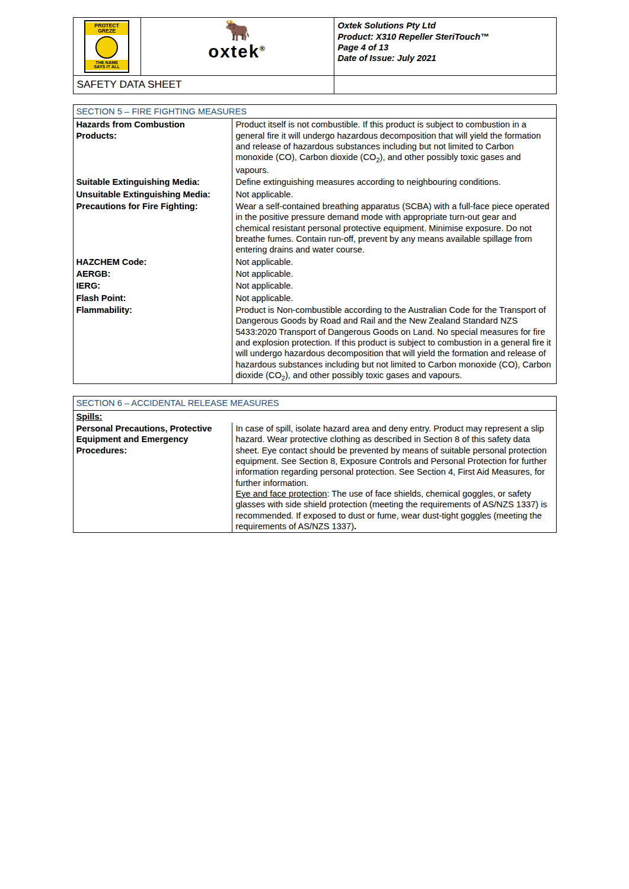| PROTECT GREZE THE NAME SAYS IT ALL | 🐂 oxtek ® | Oxtek Solutions Pty Ltd Product: X310 Repeller SteriTouch™ Page 4 of 13 Date of Issue: July 2021 |
| SAFETY DATA SHEET | |
| SECTION 5 – FIRE FIGHTING MEASURES |
| --- |
| Hazards from Combustion Products: | Product itself is not combustible. If this product is subject to combustion in a general fire it will undergo hazardous decomposition that will yield the formation and release of hazardous substances including but not limited to Carbon monoxide (CO), Carbon dioxide (CO 2 ), and other possibly toxic gases and vapours. |
| Suitable Extinguishing Media: | Define extinguishing measures according to neighbouring conditions. |
| Unsuitable Extinguishing Media: | Not applicable. |
| Precautions for Fire Fighting: | Wear a self-contained breathing apparatus (SCBA) with a full-face piece operated in the positive pressure demand mode with appropriate turn-out gear and chemical resistant personal protective equipment. Minimise exposure. Do not breathe fumes. Contain run-off, prevent by any means available spillage from entering drains and water course. |
| HAZCHEM Code: | Not applicable. |
| AERGB: | Not applicable. |
| IERG: | Not applicable. |
| Flash Point: | Not applicable. |
| Flammability: | Product is Non-combustible according to the Australian Code for the Transport of Dangerous Goods by Road and Rail and the New Zealand Standard NZS 5433:2020 Transport of Dangerous Goods on Land. No special measures for fire and explosion protection. If this product is subject to combustion in a general fire it will undergo hazardous decomposition that will yield the formation and release of hazardous substances including but not limited to Carbon monoxide (CO), Carbon dioxide (CO 2 ), and other possibly toxic gases and vapours. |
| SECTION 6 – ACCIDENTAL RELEASE MEASURES |
| --- |
| Spills: |
| Personal Precautions, Protective Equipment and Emergency Procedures: | In case of spill, isolate hazard area and deny entry. Product may represent a slip hazard. Wear protective clothing as described in Section 8 of this safety data sheet. Eye contact should be prevented by means of suitable personal protection equipment. See Section 8, Exposure Controls and Personal Protection for further information regarding personal protection. See Section 4, First Aid Measures, for further information. Eye and face protection : The use of face shields, chemical goggles, or safety glasses with side shield protection (meeting the requirements of AS/NZS 1337) is recommended. If exposed to dust or fume, wear dust-tight goggles (meeting the requirements of AS/NZS 1337) . |